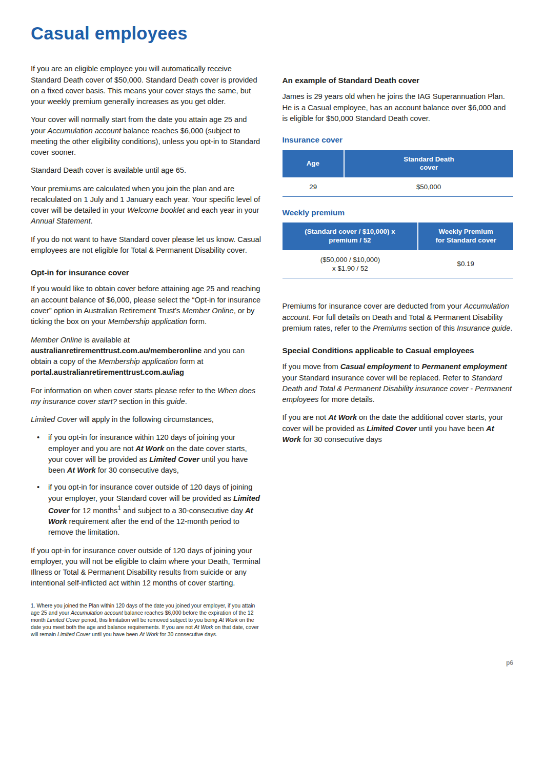Casual employees
If you are an eligible employee you will automatically receive Standard Death cover of $50,000. Standard Death cover is provided on a fixed cover basis. This means your cover stays the same, but your weekly premium generally increases as you get older.
Your cover will normally start from the date you attain age 25 and your Accumulation account balance reaches $6,000 (subject to meeting the other eligibility conditions), unless you opt-in to Standard cover sooner.
Standard Death cover is available until age 65.
Your premiums are calculated when you join the plan and are recalculated on 1 July and 1 January each year. Your specific level of cover will be detailed in your Welcome booklet and each year in your Annual Statement.
If you do not want to have Standard cover please let us know. Casual employees are not eligible for Total & Permanent Disability cover.
Opt-in for insurance cover
If you would like to obtain cover before attaining age 25 and reaching an account balance of $6,000, please select the “Opt-in for insurance cover” option in Australian Retirement Trust’s Member Online, or by ticking the box on your Membership application form.
Member Online is available at australianretirementtrust.com.au/memberonline and you can obtain a copy of the Membership application form at portal.australianretirementtrust.com.au/iag
For information on when cover starts please refer to the When does my insurance cover start? section in this guide.
Limited Cover will apply in the following circumstances,
if you opt-in for insurance within 120 days of joining your employer and you are not At Work on the date cover starts, your cover will be provided as Limited Cover until you have been At Work for 30 consecutive days,
if you opt-in for insurance cover outside of 120 days of joining your employer, your Standard cover will be provided as Limited Cover for 12 months1 and subject to a 30-consecutive day At Work requirement after the end of the 12-month period to remove the limitation.
If you opt-in for insurance cover outside of 120 days of joining your employer, you will not be eligible to claim where your Death, Terminal Illness or Total & Permanent Disability results from suicide or any intentional self-inflicted act within 12 months of cover starting.
1. Where you joined the Plan within 120 days of the date you joined your employer, if you attain age 25 and your Accumulation account balance reaches $6,000 before the expiration of the 12 month Limited Cover period, this limitation will be removed subject to you being At Work on the date you meet both the age and balance requirements. If you are not At Work on that date, cover will remain Limited Cover until you have been At Work for 30 consecutive days.
An example of Standard Death cover
James is 29 years old when he joins the IAG Superannuation Plan. He is a Casual employee, has an account balance over $6,000 and is eligible for $50,000 Standard Death cover.
Insurance cover
| Age | Standard Death cover |
| --- | --- |
| 29 | $50,000 |
Weekly premium
| (Standard cover / $10,000) x premium / 52 | Weekly Premium for Standard cover |
| --- | --- |
| ($50,000 / $10,000) x $1.90 / 52 | $0.19 |
Premiums for insurance cover are deducted from your Accumulation account. For full details on Death and Total & Permanent Disability premium rates, refer to the Premiums section of this Insurance guide.
Special Conditions applicable to Casual employees
If you move from Casual employment to Permanent employment your Standard insurance cover will be replaced. Refer to Standard Death and Total & Permanent Disability insurance cover - Permanent employees for more details.
If you are not At Work on the date the additional cover starts, your cover will be provided as Limited Cover until you have been At Work for 30 consecutive days
p6